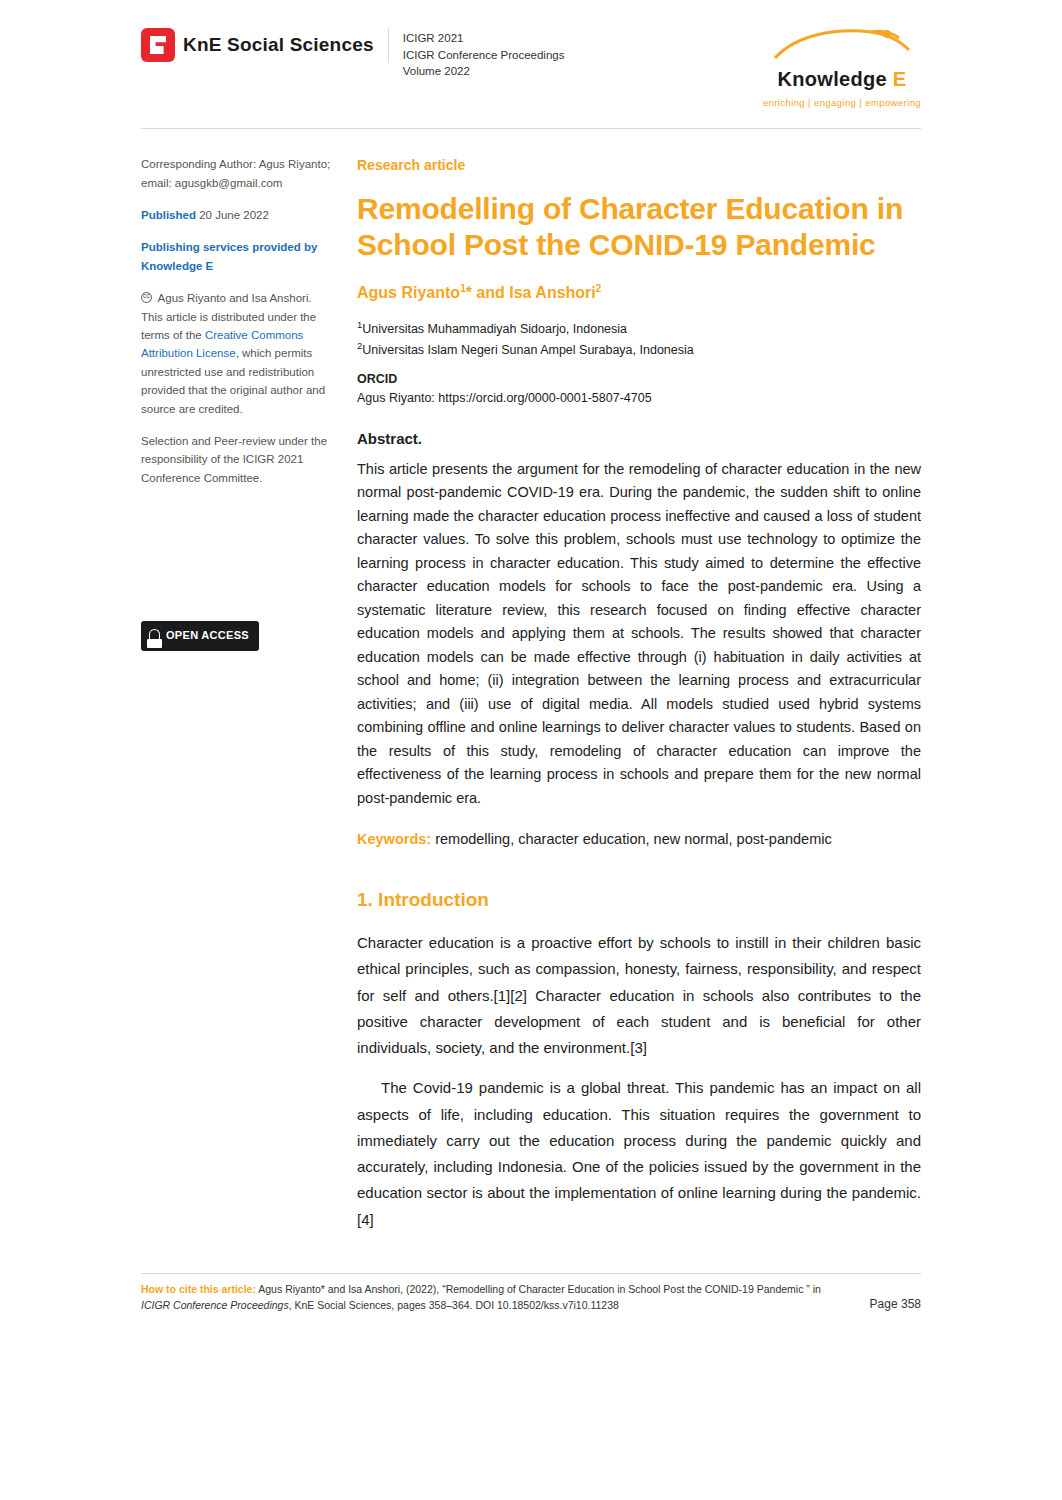KnE Social Sciences
ICIGR 2021
ICIGR Conference Proceedings
Volume 2022
Knowledge E
enriching | engaging | empowering
Corresponding Author: Agus Riyanto; email: agusgkb@gmail.com
Published 20 June 2022
Publishing services provided by Knowledge E
Agus Riyanto and Isa Anshori. This article is distributed under the terms of the Creative Commons Attribution License, which permits unrestricted use and redistribution provided that the original author and source are credited.
Selection and Peer-review under the responsibility of the ICIGR 2021 Conference Committee.
OPEN ACCESS
Research article
Remodelling of Character Education in School Post the CONID-19 Pandemic
Agus Riyanto1* and Isa Anshori2
1Universitas Muhammadiyah Sidoarjo, Indonesia
2Universitas Islam Negeri Sunan Ampel Surabaya, Indonesia
ORCID
Agus Riyanto: https://orcid.org/0000-0001-5807-4705
Abstract.
This article presents the argument for the remodeling of character education in the new normal post-pandemic COVID-19 era. During the pandemic, the sudden shift to online learning made the character education process ineffective and caused a loss of student character values. To solve this problem, schools must use technology to optimize the learning process in character education. This study aimed to determine the effective character education models for schools to face the post-pandemic era. Using a systematic literature review, this research focused on finding effective character education models and applying them at schools. The results showed that character education models can be made effective through (i) habituation in daily activities at school and home; (ii) integration between the learning process and extracurricular activities; and (iii) use of digital media. All models studied used hybrid systems combining offline and online learnings to deliver character values to students. Based on the results of this study, remodeling of character education can improve the effectiveness of the learning process in schools and prepare them for the new normal post-pandemic era.
Keywords: remodelling, character education, new normal, post-pandemic
1. Introduction
Character education is a proactive effort by schools to instill in their children basic ethical principles, such as compassion, honesty, fairness, responsibility, and respect for self and others.[1][2] Character education in schools also contributes to the positive character development of each student and is beneficial for other individuals, society, and the environment.[3]
The Covid-19 pandemic is a global threat. This pandemic has an impact on all aspects of life, including education. This situation requires the government to immediately carry out the education process during the pandemic quickly and accurately, including Indonesia. One of the policies issued by the government in the education sector is about the implementation of online learning during the pandemic.[4]
How to cite this article: Agus Riyanto* and Isa Anshori, (2022), “Remodelling of Character Education in School Post the CONID-19 Pandemic ” in ICIGR Conference Proceedings, KnE Social Sciences, pages 358–364. DOI 10.18502/kss.v7i10.11238
Page 358